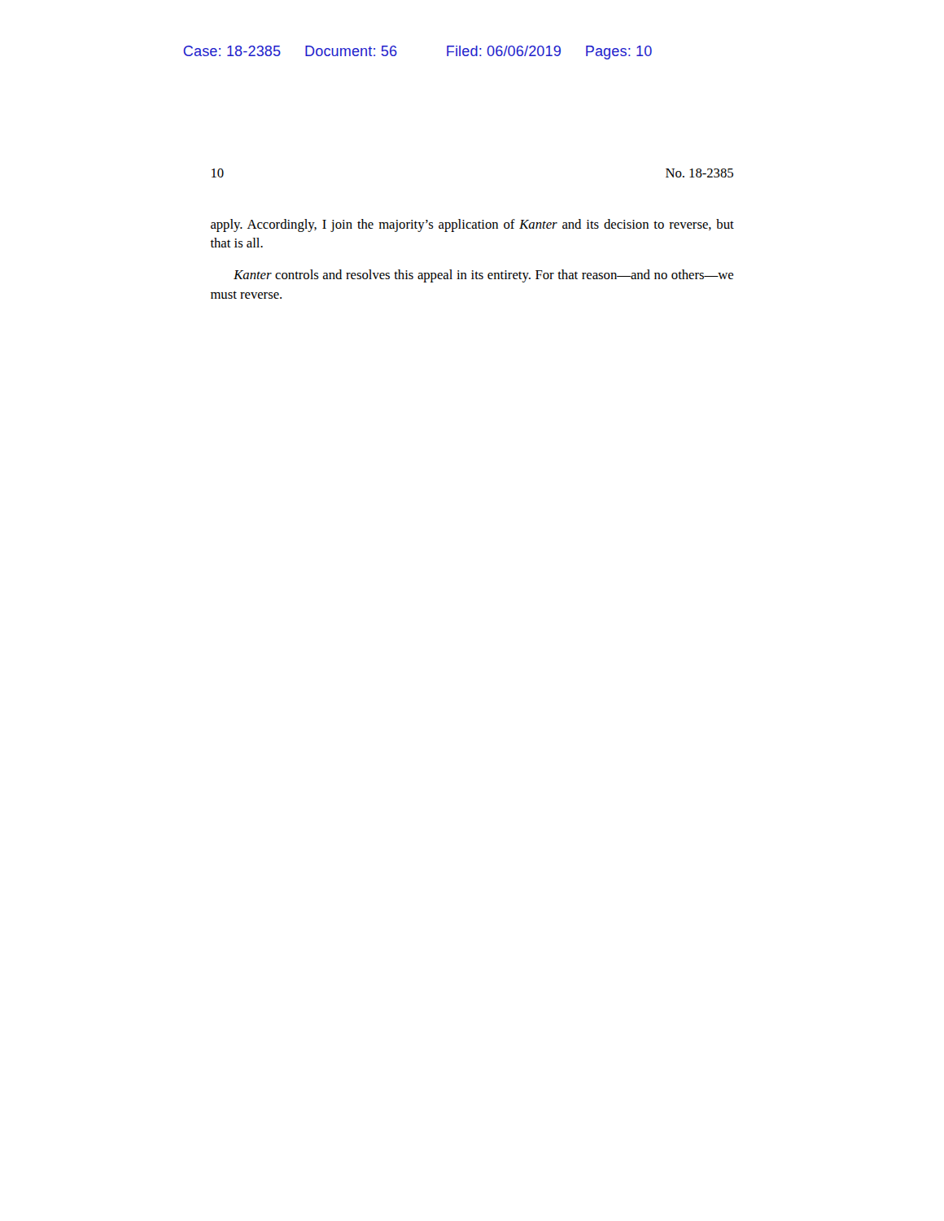Case: 18-2385 Document: 56 Filed: 06/06/2019 Pages: 10
10
No. 18-2385
apply. Accordingly, I join the majority’s application of Kanter and its decision to reverse, but that is all.
Kanter controls and resolves this appeal in its entirety. For that reason—and no others—we must reverse.